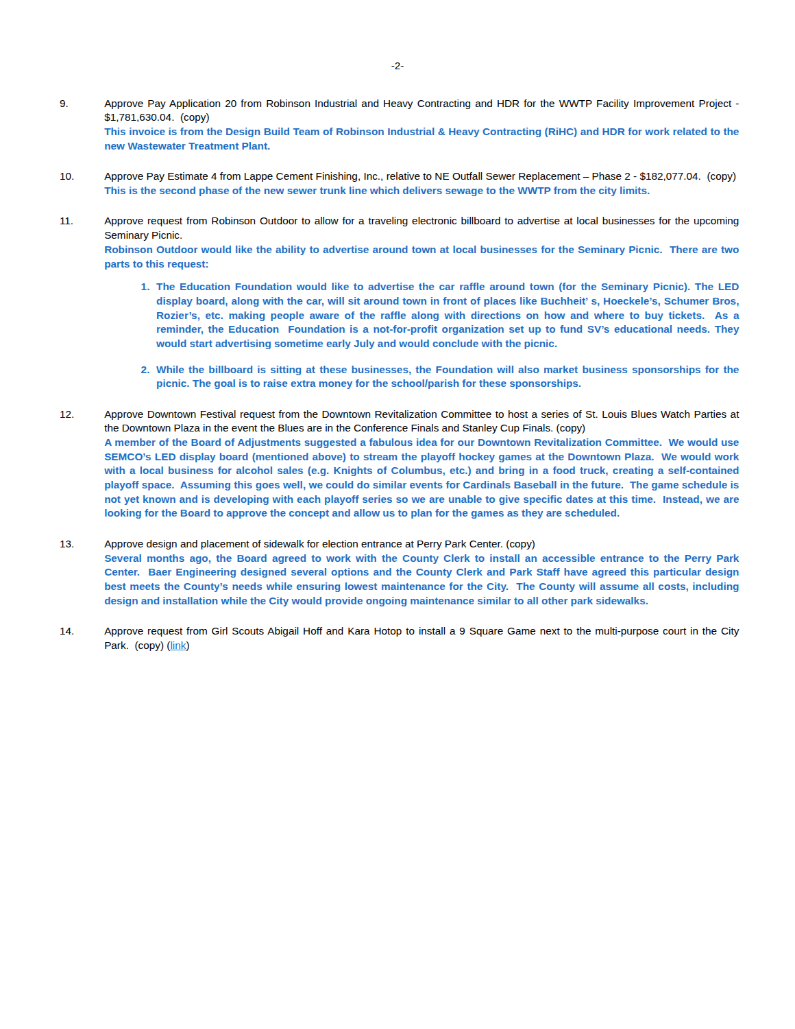-2-
9.
Approve Pay Application 20 from Robinson Industrial and Heavy Contracting and HDR for the WWTP Facility Improvement Project - $1,781,630.04. (copy)
This invoice is from the Design Build Team of Robinson Industrial & Heavy Contracting (RiHC) and HDR for work related to the new Wastewater Treatment Plant.
10.
Approve Pay Estimate 4 from Lappe Cement Finishing, Inc., relative to NE Outfall Sewer Replacement – Phase 2 - $182,077.04. (copy)
This is the second phase of the new sewer trunk line which delivers sewage to the WWTP from the city limits.
11.
Approve request from Robinson Outdoor to allow for a traveling electronic billboard to advertise at local businesses for the upcoming Seminary Picnic.
Robinson Outdoor would like the ability to advertise around town at local businesses for the Seminary Picnic. There are two parts to this request:
The Education Foundation would like to advertise the car raffle around town (for the Seminary Picnic). The LED display board, along with the car, will sit around town in front of places like Buchheit’ s, Hoeckele’s, Schumer Bros, Rozier’s, etc. making people aware of the raffle along with directions on how and where to buy tickets. As a reminder, the Education Foundation is a not-for-profit organization set up to fund SV’s educational needs. They would start advertising sometime early July and would conclude with the picnic.
While the billboard is sitting at these businesses, the Foundation will also market business sponsorships for the picnic. The goal is to raise extra money for the school/parish for these sponsorships.
12.
Approve Downtown Festival request from the Downtown Revitalization Committee to host a series of St. Louis Blues Watch Parties at the Downtown Plaza in the event the Blues are in the Conference Finals and Stanley Cup Finals. (copy)
A member of the Board of Adjustments suggested a fabulous idea for our Downtown Revitalization Committee. We would use SEMCO’s LED display board (mentioned above) to stream the playoff hockey games at the Downtown Plaza. We would work with a local business for alcohol sales (e.g. Knights of Columbus, etc.) and bring in a food truck, creating a self-contained playoff space. Assuming this goes well, we could do similar events for Cardinals Baseball in the future. The game schedule is not yet known and is developing with each playoff series so we are unable to give specific dates at this time. Instead, we are looking for the Board to approve the concept and allow us to plan for the games as they are scheduled.
13.
Approve design and placement of sidewalk for election entrance at Perry Park Center. (copy)
Several months ago, the Board agreed to work with the County Clerk to install an accessible entrance to the Perry Park Center. Baer Engineering designed several options and the County Clerk and Park Staff have agreed this particular design best meets the County’s needs while ensuring lowest maintenance for the City. The County will assume all costs, including design and installation while the City would provide ongoing maintenance similar to all other park sidewalks.
14.
Approve request from Girl Scouts Abigail Hoff and Kara Hotop to install a 9 Square Game next to the multi-purpose court in the City Park. (copy) (link)